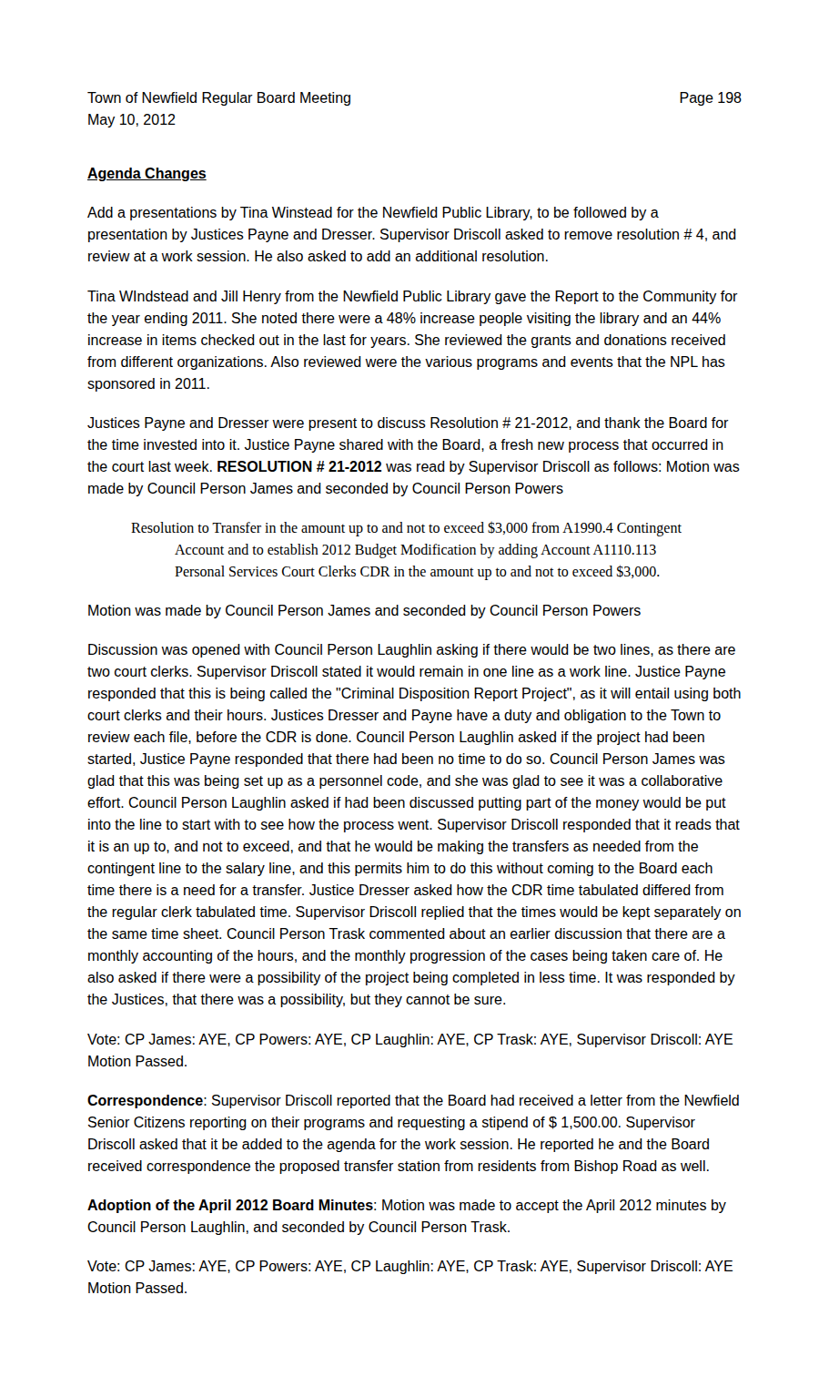Town of Newfield Regular Board Meeting
May 10, 2012
Page 198
Agenda Changes
Add a presentations by Tina Winstead for the Newfield Public Library, to be followed by a presentation by Justices Payne and Dresser. Supervisor Driscoll asked to remove resolution # 4, and review at a work session. He also asked to add an additional resolution.
Tina WIndstead and Jill Henry from the Newfield Public Library gave the Report to the Community for the year ending 2011. She noted there were a 48% increase people visiting the library and an 44% increase in items checked out in the last for years. She reviewed the grants and donations received from different organizations. Also reviewed were the various programs and events that the NPL has sponsored in 2011.
Justices Payne and Dresser were present to discuss Resolution # 21-2012, and thank the Board for the time invested into it. Justice Payne shared with the Board, a fresh new process that occurred in the court last week. RESOLUTION # 21-2012 was read by Supervisor Driscoll as follows: Motion was made by Council Person James and seconded by Council Person Powers
Resolution to Transfer in the amount up to and not to exceed $3,000 from A1990.4 Contingent Account and to establish 2012 Budget Modification by adding Account A1110.113 Personal Services Court Clerks CDR in the amount up to and not to exceed $3,000.
Motion was made by Council Person James and seconded by Council Person Powers
Discussion was opened with Council Person Laughlin asking if there would be two lines, as there are two court clerks. Supervisor Driscoll stated it would remain in one line as a work line. Justice Payne responded that this is being called the "Criminal Disposition Report Project", as it will entail using both court clerks and their hours. Justices Dresser and Payne have a duty and obligation to the Town to review each file, before the CDR is done. Council Person Laughlin asked if the project had been started, Justice Payne responded that there had been no time to do so. Council Person James was glad that this was being set up as a personnel code, and she was glad to see it was a collaborative effort. Council Person Laughlin asked if had been discussed putting part of the money would be put into the line to start with to see how the process went. Supervisor Driscoll responded that it reads that it is an up to, and not to exceed, and that he would be making the transfers as needed from the contingent line to the salary line, and this permits him to do this without coming to the Board each time there is a need for a transfer. Justice Dresser asked how the CDR time tabulated differed from the regular clerk tabulated time. Supervisor Driscoll replied that the times would be kept separately on the same time sheet. Council Person Trask commented about an earlier discussion that there are a monthly accounting of the hours, and the monthly progression of the cases being taken care of. He also asked if there were a possibility of the project being completed in less time. It was responded by the Justices, that there was a possibility, but they cannot be sure.
Vote: CP James: AYE, CP Powers: AYE, CP Laughlin: AYE, CP Trask: AYE, Supervisor Driscoll: AYE Motion Passed.
Correspondence: Supervisor Driscoll reported that the Board had received a letter from the Newfield Senior Citizens reporting on their programs and requesting a stipend of $ 1,500.00. Supervisor Driscoll asked that it be added to the agenda for the work session. He reported he and the Board received correspondence the proposed transfer station from residents from Bishop Road as well.
Adoption of the April 2012 Board Minutes: Motion was made to accept the April 2012 minutes by Council Person Laughlin, and seconded by Council Person Trask.
Vote: CP James: AYE, CP Powers: AYE, CP Laughlin: AYE, CP Trask: AYE, Supervisor Driscoll: AYE Motion Passed.